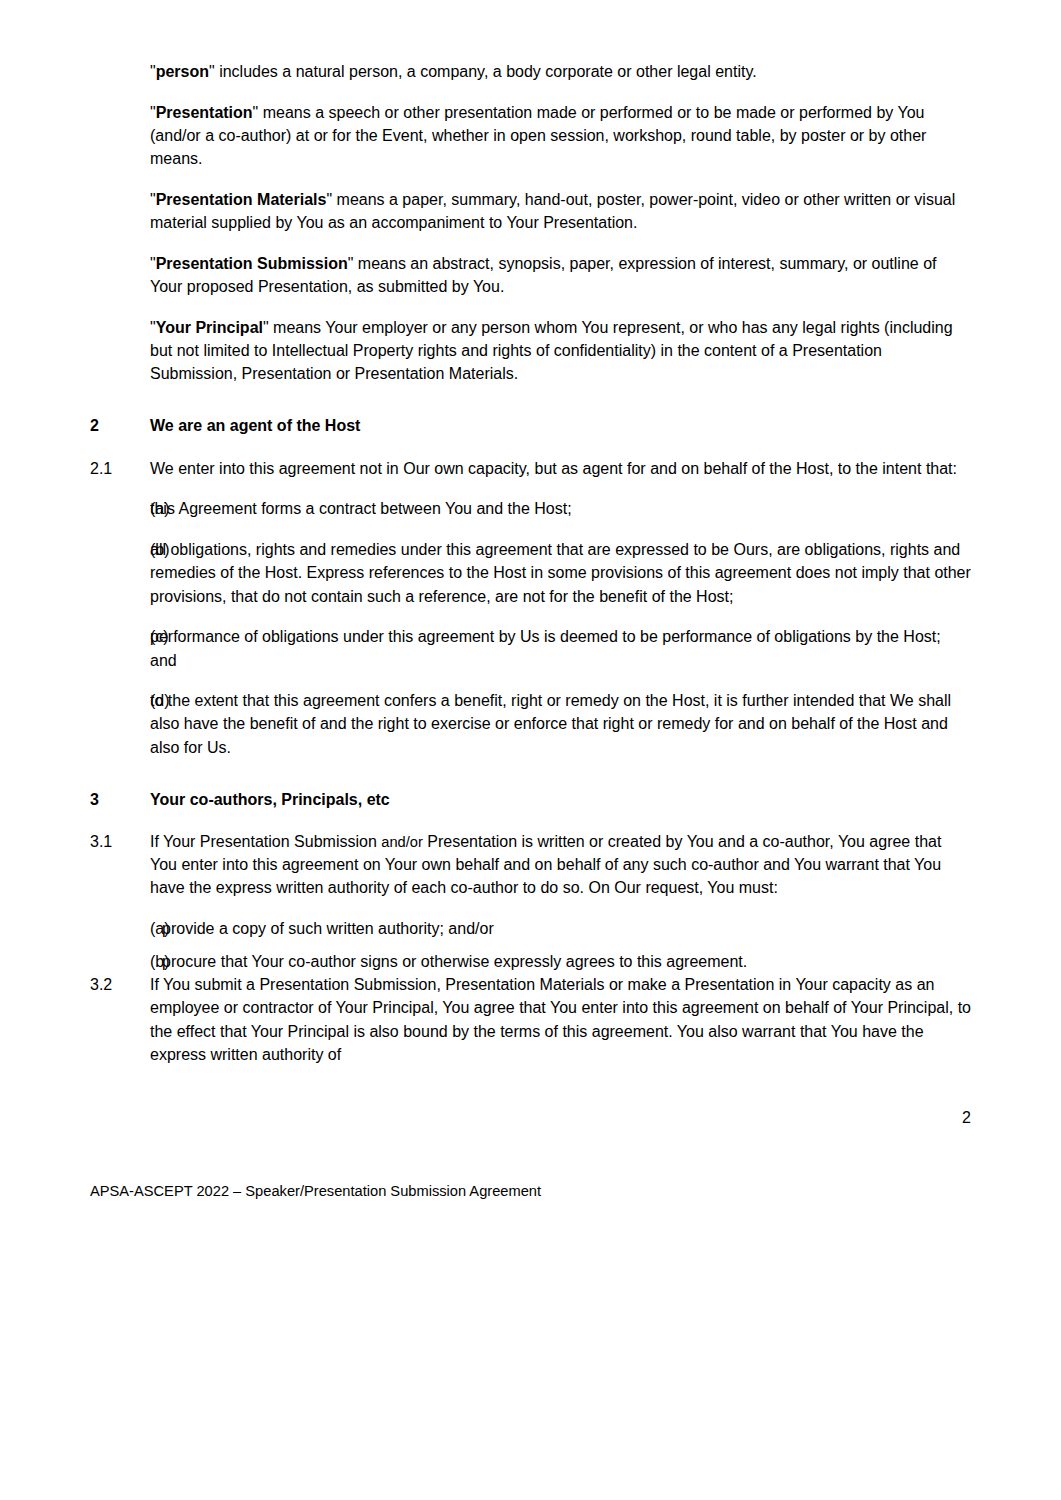"person" includes a natural person, a company, a body corporate or other legal entity.
"Presentation" means a speech or other presentation made or performed or to be made or performed by You (and/or a co-author) at or for the Event, whether in open session, workshop, round table, by poster or by other means.
"Presentation Materials" means a paper, summary, hand-out, poster, power-point, video or other written or visual material supplied by You as an accompaniment to Your Presentation.
"Presentation Submission" means an abstract, synopsis, paper, expression of interest, summary, or outline of Your proposed Presentation, as submitted by You.
"Your Principal" means Your employer or any person whom You represent, or who has any legal rights (including but not limited to Intellectual Property rights and rights of confidentiality) in the content of a Presentation Submission, Presentation or Presentation Materials.
2 We are an agent of the Host
2.1 We enter into this agreement not in Our own capacity, but as agent for and on behalf of the Host, to the intent that:
(a) this Agreement forms a contract between You and the Host;
(b) all obligations, rights and remedies under this agreement that are expressed to be Ours, are obligations, rights and remedies of the Host. Express references to the Host in some provisions of this agreement does not imply that other provisions, that do not contain such a reference, are not for the benefit of the Host;
(c) performance of obligations under this agreement by Us is deemed to be performance of obligations by the Host; and
(d) to the extent that this agreement confers a benefit, right or remedy on the Host, it is further intended that We shall also have the benefit of and the right to exercise or enforce that right or remedy for and on behalf of the Host and also for Us.
3 Your co-authors, Principals, etc
3.1 If Your Presentation Submission and/or Presentation is written or created by You and a co-author, You agree that You enter into this agreement on Your own behalf and on behalf of any such co-author and You warrant that You have the express written authority of each co-author to do so. On Our request, You must:
(a) provide a copy of such written authority; and/or
(b) procure that Your co-author signs or otherwise expressly agrees to this agreement.
3.2 If You submit a Presentation Submission, Presentation Materials or make a Presentation in Your capacity as an employee or contractor of Your Principal, You agree that You enter into this agreement on behalf of Your Principal, to the effect that Your Principal is also bound by the terms of this agreement. You also warrant that You have the express written authority of
2
APSA-ASCEPT 2022 – Speaker/Presentation Submission Agreement